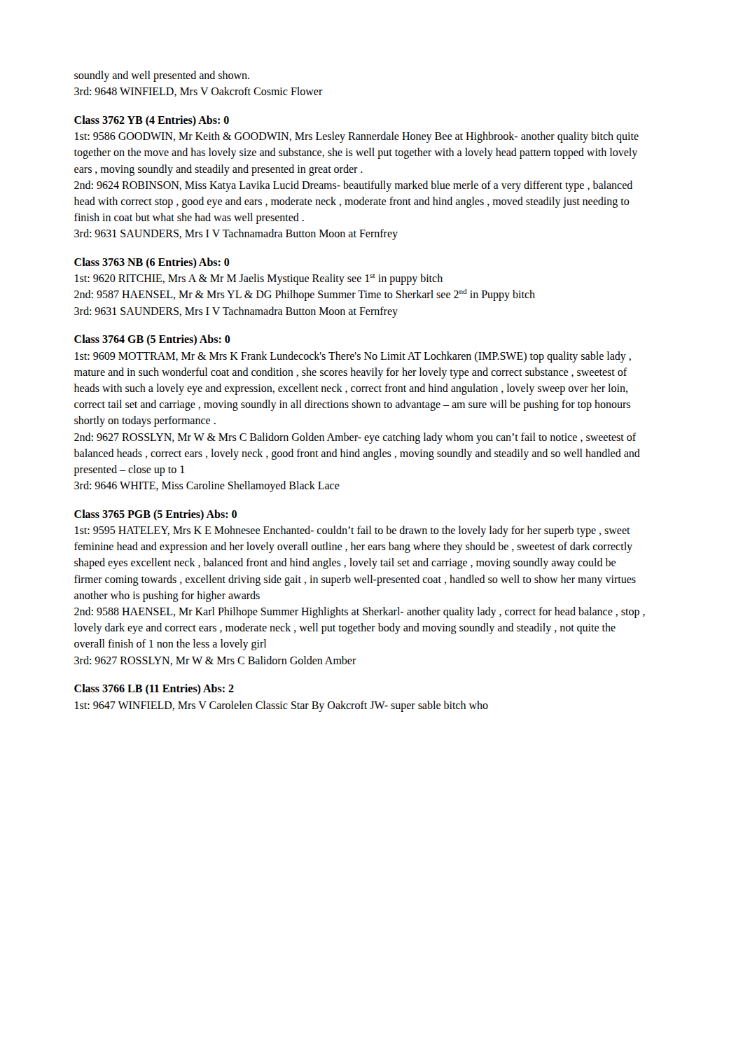soundly and well presented and shown.
3rd: 9648 WINFIELD, Mrs V Oakcroft Cosmic Flower
Class 3762 YB (4 Entries) Abs: 0
1st: 9586 GOODWIN, Mr Keith & GOODWIN, Mrs Lesley Rannerdale Honey Bee at Highbrook- another quality bitch quite together on the move and has lovely size and substance, she is well put together with a lovely head pattern topped with lovely ears , moving soundly and steadily and presented in great order .
2nd: 9624 ROBINSON, Miss Katya Lavika Lucid Dreams- beautifully marked blue merle of a very different type , balanced head with correct stop , good eye and ears , moderate neck , moderate front and hind angles , moved steadily just needing to finish in coat but what she had was well presented .
3rd: 9631 SAUNDERS, Mrs I V Tachnamadra Button Moon at Fernfrey
Class 3763 NB (6 Entries) Abs: 0
1st: 9620 RITCHIE, Mrs A & Mr M Jaelis Mystique Reality see 1st in puppy bitch
2nd: 9587 HAENSEL, Mr & Mrs YL & DG Philhope Summer Time to Sherkarl see 2nd in Puppy bitch
3rd: 9631 SAUNDERS, Mrs I V Tachnamadra Button Moon at Fernfrey
Class 3764 GB (5 Entries) Abs: 0
1st: 9609 MOTTRAM, Mr & Mrs K Frank Lundecock's There's No Limit AT Lochkaren (IMP.SWE) top quality sable lady , mature and in such wonderful coat and condition , she scores heavily for her lovely type and correct substance , sweetest of heads with such a lovely eye and expression, excellent neck , correct front and hind angulation , lovely sweep over her loin, correct tail set and carriage , moving soundly in all directions shown to advantage – am sure will be pushing for top honours shortly on todays performance .
2nd: 9627 ROSSLYN, Mr W & Mrs C Balidorn Golden Amber- eye catching lady whom you can’t fail to notice , sweetest of balanced heads , correct ears , lovely neck , good front and hind angles , moving soundly and steadily and so well handled and presented – close up to 1
3rd: 9646 WHITE, Miss Caroline Shellamoyed Black Lace
Class 3765 PGB (5 Entries) Abs: 0
1st: 9595 HATELEY, Mrs K E Mohnesee Enchanted- couldn’t fail to be drawn to the lovely lady for her superb type , sweet feminine head and expression and her lovely overall outline , her ears bang where they should be , sweetest of dark correctly shaped eyes excellent neck , balanced front and hind angles , lovely tail set and carriage , moving soundly away could be firmer coming towards , excellent driving side gait , in superb well-presented coat , handled so well to show her many virtues another who is pushing for higher awards
2nd: 9588 HAENSEL, Mr Karl Philhope Summer Highlights at Sherkarl- another quality lady , correct for head balance , stop , lovely dark eye and correct ears , moderate neck , well put together body and moving soundly and steadily , not quite the overall finish of 1 non the less a lovely girl
3rd: 9627 ROSSLYN, Mr W & Mrs C Balidorn Golden Amber
Class 3766 LB (11 Entries) Abs: 2
1st: 9647 WINFIELD, Mrs V Carolelen Classic Star By Oakcroft JW- super sable bitch who